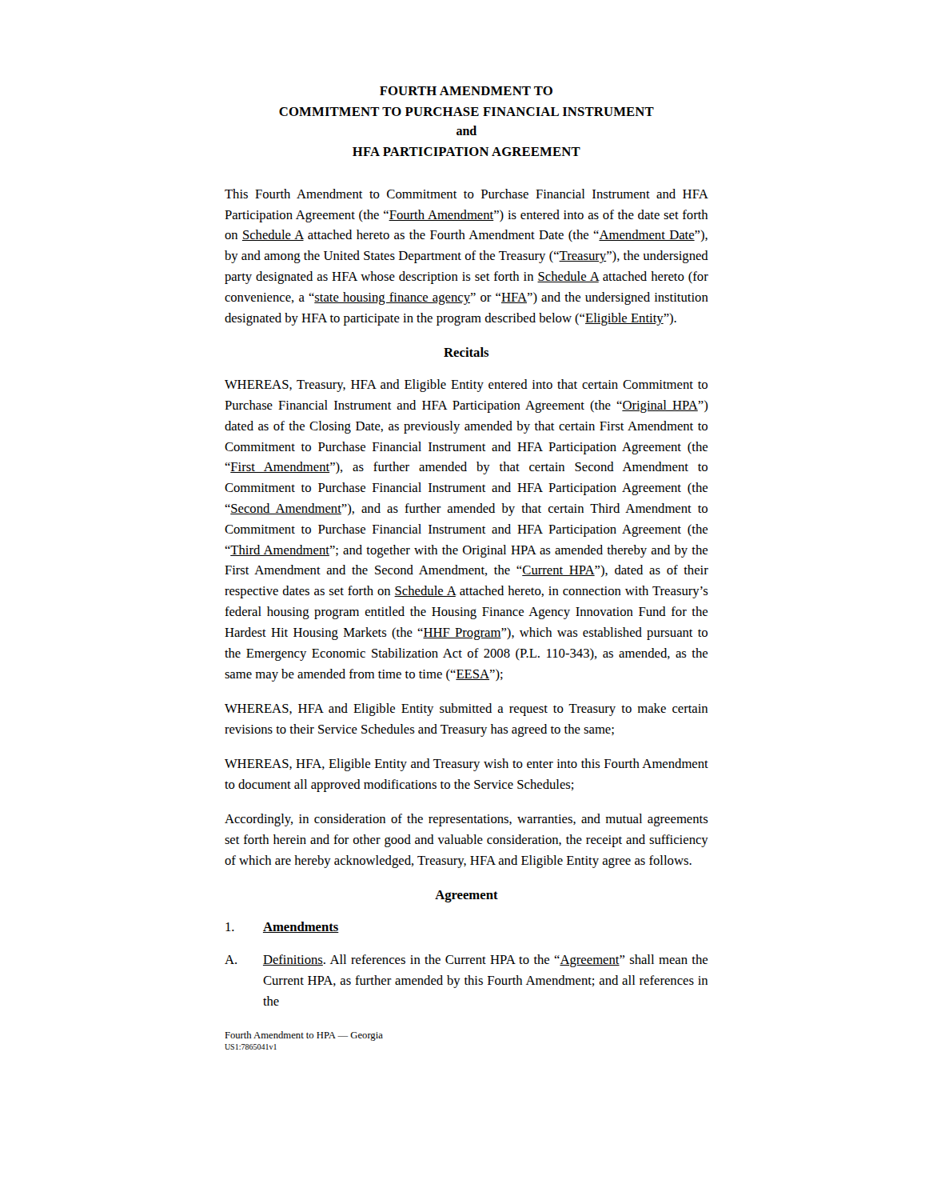FOURTH AMENDMENT TO
COMMITMENT TO PURCHASE FINANCIAL INSTRUMENT
and
HFA PARTICIPATION AGREEMENT
This Fourth Amendment to Commitment to Purchase Financial Instrument and HFA Participation Agreement (the “Fourth Amendment”) is entered into as of the date set forth on Schedule A attached hereto as the Fourth Amendment Date (the “Amendment Date”), by and among the United States Department of the Treasury (“Treasury”), the undersigned party designated as HFA whose description is set forth in Schedule A attached hereto (for convenience, a “state housing finance agency” or “HFA”) and the undersigned institution designated by HFA to participate in the program described below (“Eligible Entity”).
Recitals
WHEREAS, Treasury, HFA and Eligible Entity entered into that certain Commitment to Purchase Financial Instrument and HFA Participation Agreement (the “Original HPA”) dated as of the Closing Date, as previously amended by that certain First Amendment to Commitment to Purchase Financial Instrument and HFA Participation Agreement (the “First Amendment”), as further amended by that certain Second Amendment to Commitment to Purchase Financial Instrument and HFA Participation Agreement (the “Second Amendment”), and as further amended by that certain Third Amendment to Commitment to Purchase Financial Instrument and HFA Participation Agreement (the “Third Amendment”; and together with the Original HPA as amended thereby and by the First Amendment and the Second Amendment, the “Current HPA”), dated as of their respective dates as set forth on Schedule A attached hereto, in connection with Treasury’s federal housing program entitled the Housing Finance Agency Innovation Fund for the Hardest Hit Housing Markets (the “HHF Program”), which was established pursuant to the Emergency Economic Stabilization Act of 2008 (P.L. 110-343), as amended, as the same may be amended from time to time (“EESA”);
WHEREAS, HFA and Eligible Entity submitted a request to Treasury to make certain revisions to their Service Schedules and Treasury has agreed to the same;
WHEREAS, HFA, Eligible Entity and Treasury wish to enter into this Fourth Amendment to document all approved modifications to the Service Schedules;
Accordingly, in consideration of the representations, warranties, and mutual agreements set forth herein and for other good and valuable consideration, the receipt and sufficiency of which are hereby acknowledged, Treasury, HFA and Eligible Entity agree as follows.
Agreement
1. Amendments
A. Definitions. All references in the Current HPA to the “Agreement” shall mean the Current HPA, as further amended by this Fourth Amendment; and all references in the
Fourth Amendment to HPA — Georgia
US1:7865041v1